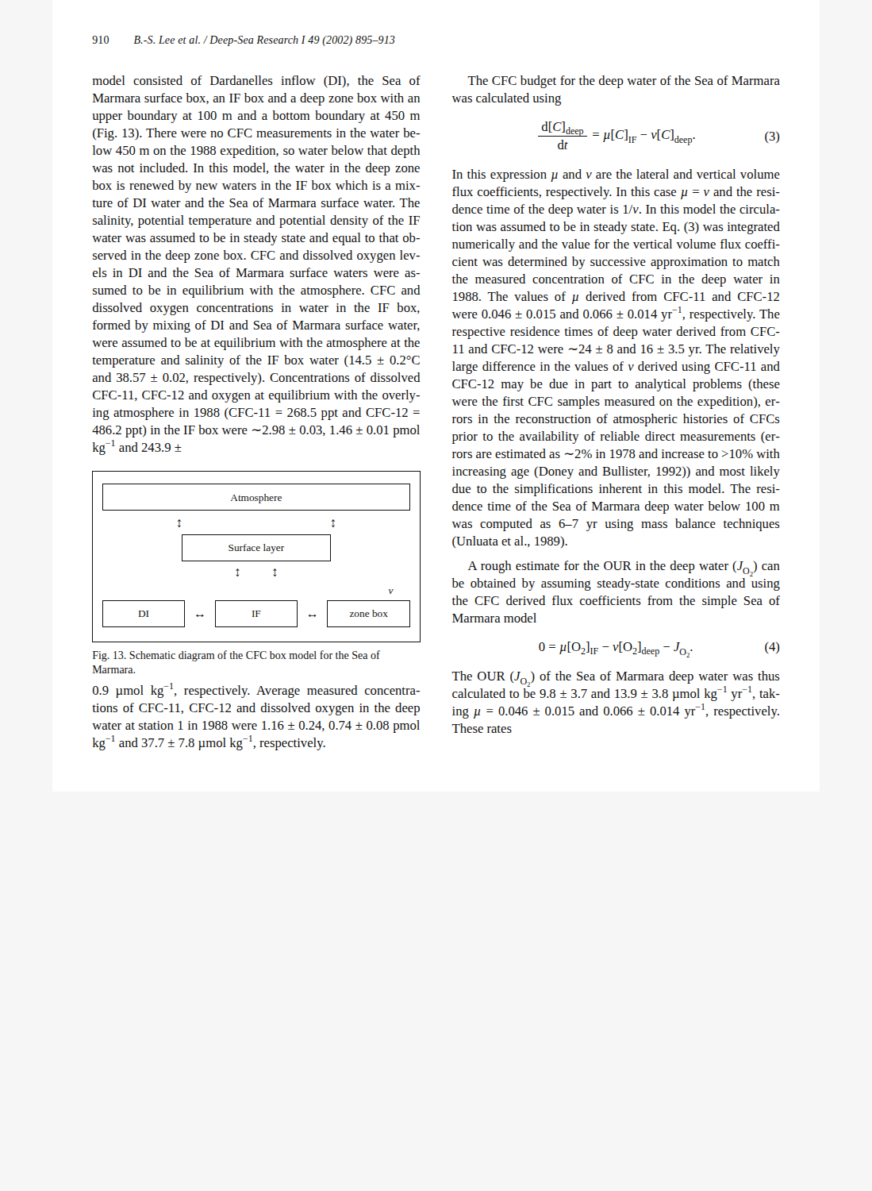910 B.-S. Lee et al. / Deep-Sea Research I 49 (2002) 895–913
model consisted of Dardanelles inflow (DI), the Sea of Marmara surface box, an IF box and a deep zone box with an upper boundary at 100 m and a bottom boundary at 450 m (Fig. 13). There were no CFC measurements in the water below 450 m on the 1988 expedition, so water below that depth was not included. In this model, the water in the deep zone box is renewed by new waters in the IF box which is a mixture of DI water and the Sea of Marmara surface water. The salinity, potential temperature and potential density of the IF water was assumed to be in steady state and equal to that observed in the deep zone box. CFC and dissolved oxygen levels in DI and the Sea of Marmara surface waters were assumed to be in equilibrium with the atmosphere. CFC and dissolved oxygen concentrations in water in the IF box, formed by mixing of DI and Sea of Marmara surface water, were assumed to be at equilibrium with the atmosphere at the temperature and salinity of the IF box water (14.5 ± 0.2°C and 38.57 ± 0.02, respectively). Concentrations of dissolved CFC-11, CFC-12 and oxygen at equilibrium with the overlying atmosphere in 1988 (CFC-11 = 268.5 ppt and CFC-12 = 486.2 ppt) in the IF box were ∼2.98 ± 0.03, 1.46 ± 0.01 pmol kg−1 and 243.9 ±
Atmosphere
↕ ↕
Surface layer
↕ ↕
v
DI
↔
IF
↔
zone box
Fig. 13. Schematic diagram of the CFC box model for the Sea of Marmara.
0.9 µmol kg−1, respectively. Average measured concentrations of CFC-11, CFC-12 and dissolved oxygen in the deep water at station 1 in 1988 were 1.16 ± 0.24, 0.74 ± 0.08 pmol kg−1 and 37.7 ± 7.8 µmol kg−1, respectively.
The CFC budget for the deep water of the Sea of Marmara was calculated using
d[C]deep dt = µ[C]IF − v[C]deep. (3)
In this expression µ and v are the lateral and vertical volume flux coefficients, respectively. In this case µ = v and the residence time of the deep water is 1/v. In this model the circulation was assumed to be in steady state. Eq. (3) was integrated numerically and the value for the vertical volume flux coefficient was determined by successive approximation to match the measured concentration of CFC in the deep water in 1988. The values of µ derived from CFC-11 and CFC-12 were 0.046 ± 0.015 and 0.066 ± 0.014 yr−1, respectively. The respective residence times of deep water derived from CFC-11 and CFC-12 were ∼24 ± 8 and 16 ± 3.5 yr. The relatively large difference in the values of v derived using CFC-11 and CFC-12 may be due in part to analytical problems (these were the first CFC samples measured on the expedition), errors in the reconstruction of atmospheric histories of CFCs prior to the availability of reliable direct measurements (errors are estimated as ∼2% in 1978 and increase to >10% with increasing age (Doney and Bullister, 1992)) and most likely due to the simplifications inherent in this model. The residence time of the Sea of Marmara deep water below 100 m was computed as 6–7 yr using mass balance techniques (Unluata et al., 1989).
A rough estimate for the OUR in the deep water (JO2) can be obtained by assuming steady-state conditions and using the CFC derived flux coefficients from the simple Sea of Marmara model
0 = µ[O2]IF − v[O2]deep − JO2. (4)
The OUR (JO2) of the Sea of Marmara deep water was thus calculated to be 9.8 ± 3.7 and 13.9 ± 3.8 µmol kg−1 yr−1, taking µ = 0.046 ± 0.015 and 0.066 ± 0.014 yr−1, respectively. These rates